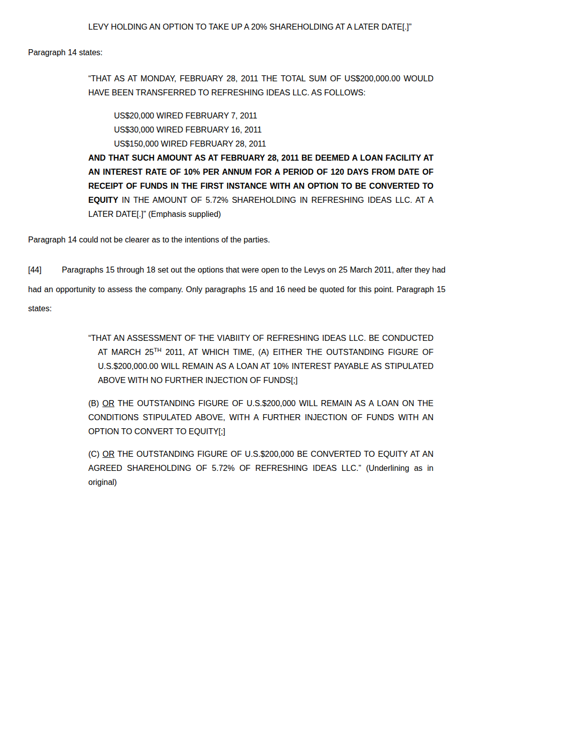LEVY HOLDING AN OPTION TO TAKE UP A 20% SHAREHOLDING AT A LATER DATE[.]”
Paragraph 14 states:
“THAT AS AT MONDAY, FEBRUARY 28, 2011 THE TOTAL SUM OF US$200,000.00 WOULD HAVE BEEN TRANSFERRED TO REFRESHING IDEAS LLC. AS FOLLOWS:
US$20,000 WIRED FEBRUARY 7, 2011
US$30,000 WIRED FEBRUARY 16, 2011
US$150,000 WIRED FEBRUARY 28, 2011
AND THAT SUCH AMOUNT AS AT FEBRUARY 28, 2011 BE DEEMED A LOAN FACILITY AT AN INTEREST RATE OF 10% PER ANNUM FOR A PERIOD OF 120 DAYS FROM DATE OF RECEIPT OF FUNDS IN THE FIRST INSTANCE WITH AN OPTION TO BE CONVERTED TO EQUITY IN THE AMOUNT OF 5.72% SHAREHOLDING IN REFRESHING IDEAS LLC. AT A LATER DATE[.]” (Emphasis supplied)
Paragraph 14 could not be clearer as to the intentions of the parties.
[44] Paragraphs 15 through 18 set out the options that were open to the Levys on 25 March 2011, after they had had an opportunity to assess the company. Only paragraphs 15 and 16 need be quoted for this point. Paragraph 15 states:
“THAT AN ASSESSMENT OF THE VIABIITY OF REFRESHING IDEAS LLC. BE CONDUCTED AT MARCH 25TH 2011, AT WHICH TIME, (A) EITHER THE OUTSTANDING FIGURE OF U.S.$200,000.00 WILL REMAIN AS A LOAN AT 10% INTEREST PAYABLE AS STIPULATED ABOVE WITH NO FURTHER INJECTION OF FUNDS[;]
(B) OR THE OUTSTANDING FIGURE OF U.S.$200,000 WILL REMAIN AS A LOAN ON THE CONDITIONS STIPULATED ABOVE, WITH A FURTHER INJECTION OF FUNDS WITH AN OPTION TO CONVERT TO EQUITY[;]
(C) OR THE OUTSTANDING FIGURE OF U.S.$200,000 BE CONVERTED TO EQUITY AT AN AGREED SHAREHOLDING OF 5.72% OF REFRESHING IDEAS LLC.” (Underlining as in original)